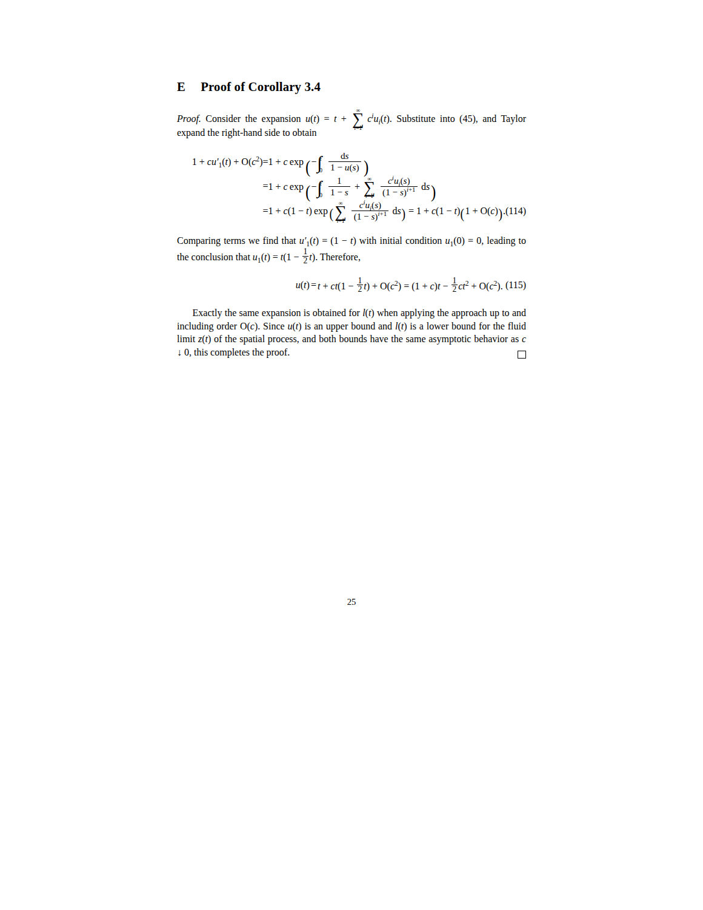EProof of Corollary 3.4
Proof. Consider the expansion u(t) = t + ∞∑i=1 ciui(t). Substitute into (45), and Taylor expand the right-hand side to obtain
| 1 + cu ′ 1 ( t ) + O ( c 2 ) | = | 1 + c exp ( − ∫ t 0 d s 1 − u ( s ) ) | |
| | = | 1 + c exp ( − ∫ t 0 1 1 − s + ∞ ∑ i =1 c i u i ( s ) (1 − s ) i +1 d s ) | |
| | = | 1 + c (1 − t ) exp ( ∞ ∑ i =1 c i u i ( s ) (1 − s ) i +1 d s ) = 1 + c (1 − t ) ( 1 + O ( c ) ) . | (114) |
Comparing terms we find that u′1(t) = (1 − t) with initial condition u1(0) = 0, leading to the conclusion that u1(t) = t(1 − 12 t). Therefore,
| u ( t ) | = | t + ct (1 − 1 2 t ) + O ( c 2 ) = (1 + c ) t − 1 2 ct 2 + O ( c 2 ). | (115) |
Exactly the same expansion is obtained for l(t) when applying the approach up to and including order O(c). Since u(t) is an upper bound and l(t) is a lower bound for the fluid limit z(t) of the spatial process, and both bounds have the same asymptotic behavior as c ↓ 0, this completes the proof.
25